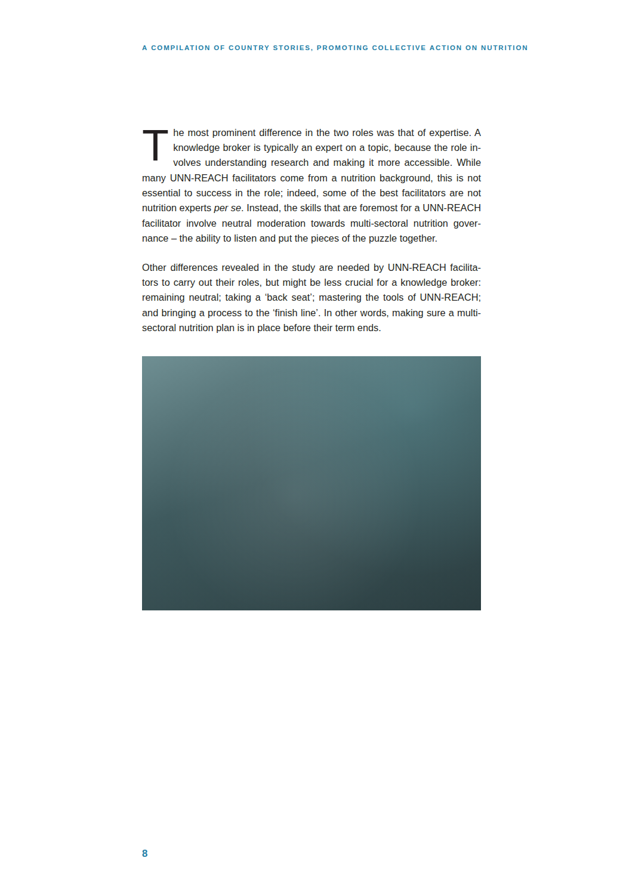A Compilation of Country Stories, Promoting Collective Action on Nutrition
The most prominent difference in the two roles was that of expertise. A knowledge broker is typically an expert on a topic, because the role involves understanding research and making it more accessible. While many UNN-REACH facilitators come from a nutrition background, this is not essential to success in the role; indeed, some of the best facilitators are not nutrition experts per se. Instead, the skills that are foremost for a UNN-REACH facilitator involve neutral moderation towards multi-sectoral nutrition governance – the ability to listen and put the pieces of the puzzle together.
Other differences revealed in the study are needed by UNN-REACH facilitators to carry out their roles, but might be less crucial for a knowledge broker: remaining neutral; taking a ‘back seat’; mastering the tools of UNN-REACH; and bringing a process to the ‘finish line’. In other words, making sure a multi-sectoral nutrition plan is in place before their term ends.
8